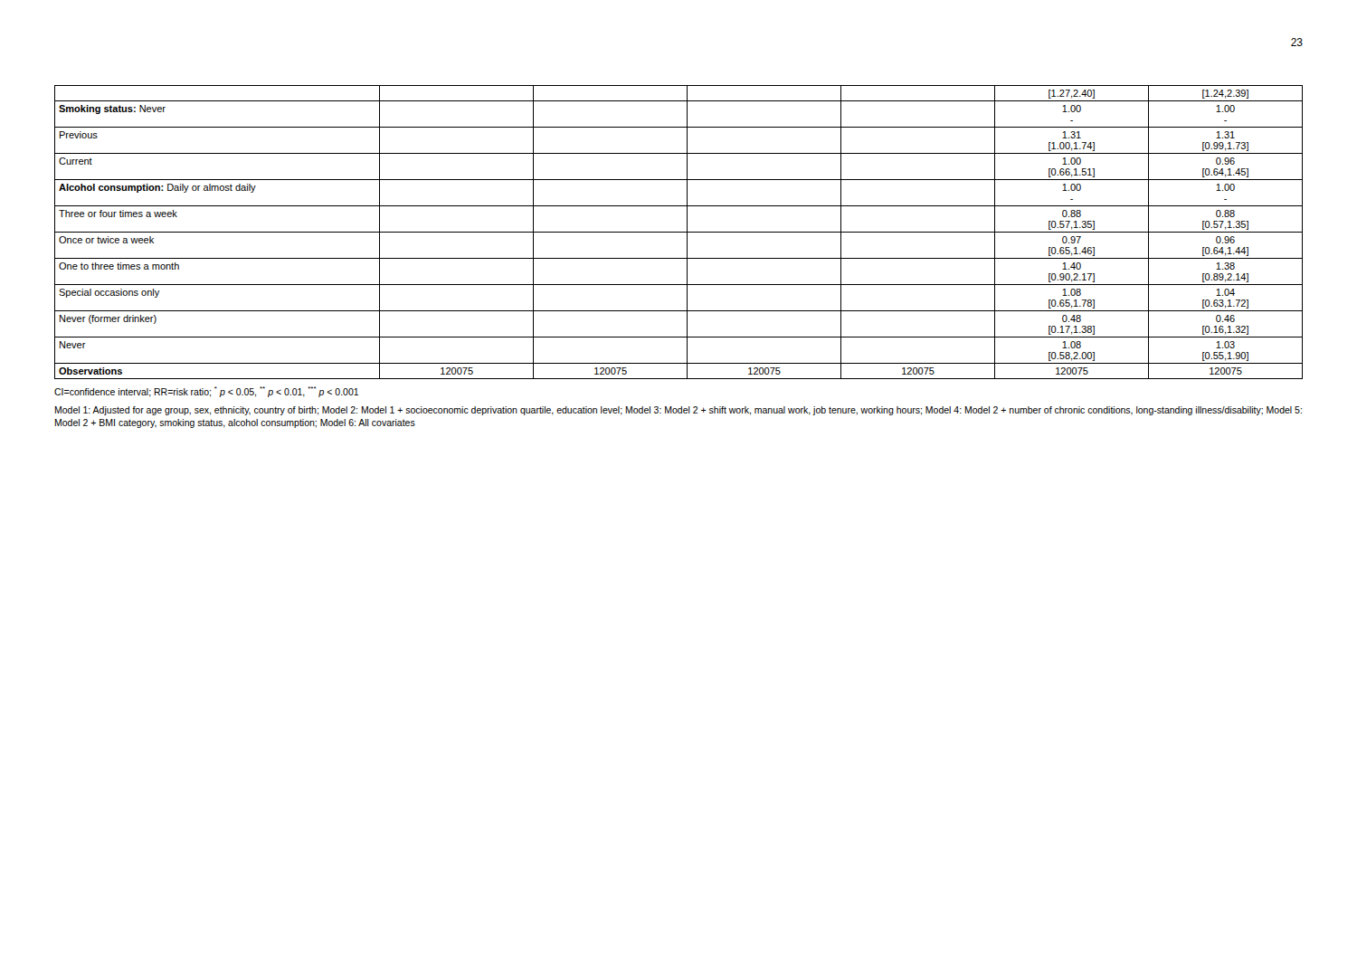23
| | | | | | [1.27,2.40] | [1.24,2.39] |
| Smoking status: Never | | | | | 1.00 - | 1.00 - |
| Previous | | | | | 1.31 [1.00,1.74] | 1.31 [0.99,1.73] |
| Current | | | | | 1.00 [0.66,1.51] | 0.96 [0.64,1.45] |
| Alcohol consumption: Daily or almost daily | | | | | 1.00 - | 1.00 - |
| Three or four times a week | | | | | 0.88 [0.57,1.35] | 0.88 [0.57,1.35] |
| Once or twice a week | | | | | 0.97 [0.65,1.46] | 0.96 [0.64,1.44] |
| One to three times a month | | | | | 1.40 [0.90,2.17] | 1.38 [0.89,2.14] |
| Special occasions only | | | | | 1.08 [0.65,1.78] | 1.04 [0.63,1.72] |
| Never (former drinker) | | | | | 0.48 [0.17,1.38] | 0.46 [0.16,1.32] |
| Never | | | | | 1.08 [0.58,2.00] | 1.03 [0.55,1.90] |
| Observations | 120075 | 120075 | 120075 | 120075 | 120075 | 120075 |
CI=confidence interval; RR=risk ratio; * p < 0.05, ** p < 0.01, *** p < 0.001
Model 1: Adjusted for age group, sex, ethnicity, country of birth; Model 2: Model 1 + socioeconomic deprivation quartile, education level; Model 3: Model 2 + shift work, manual work, job tenure, working hours; Model 4: Model 2 + number of chronic conditions, long-standing illness/disability; Model 5: Model 2 + BMI category, smoking status, alcohol consumption; Model 6: All covariates